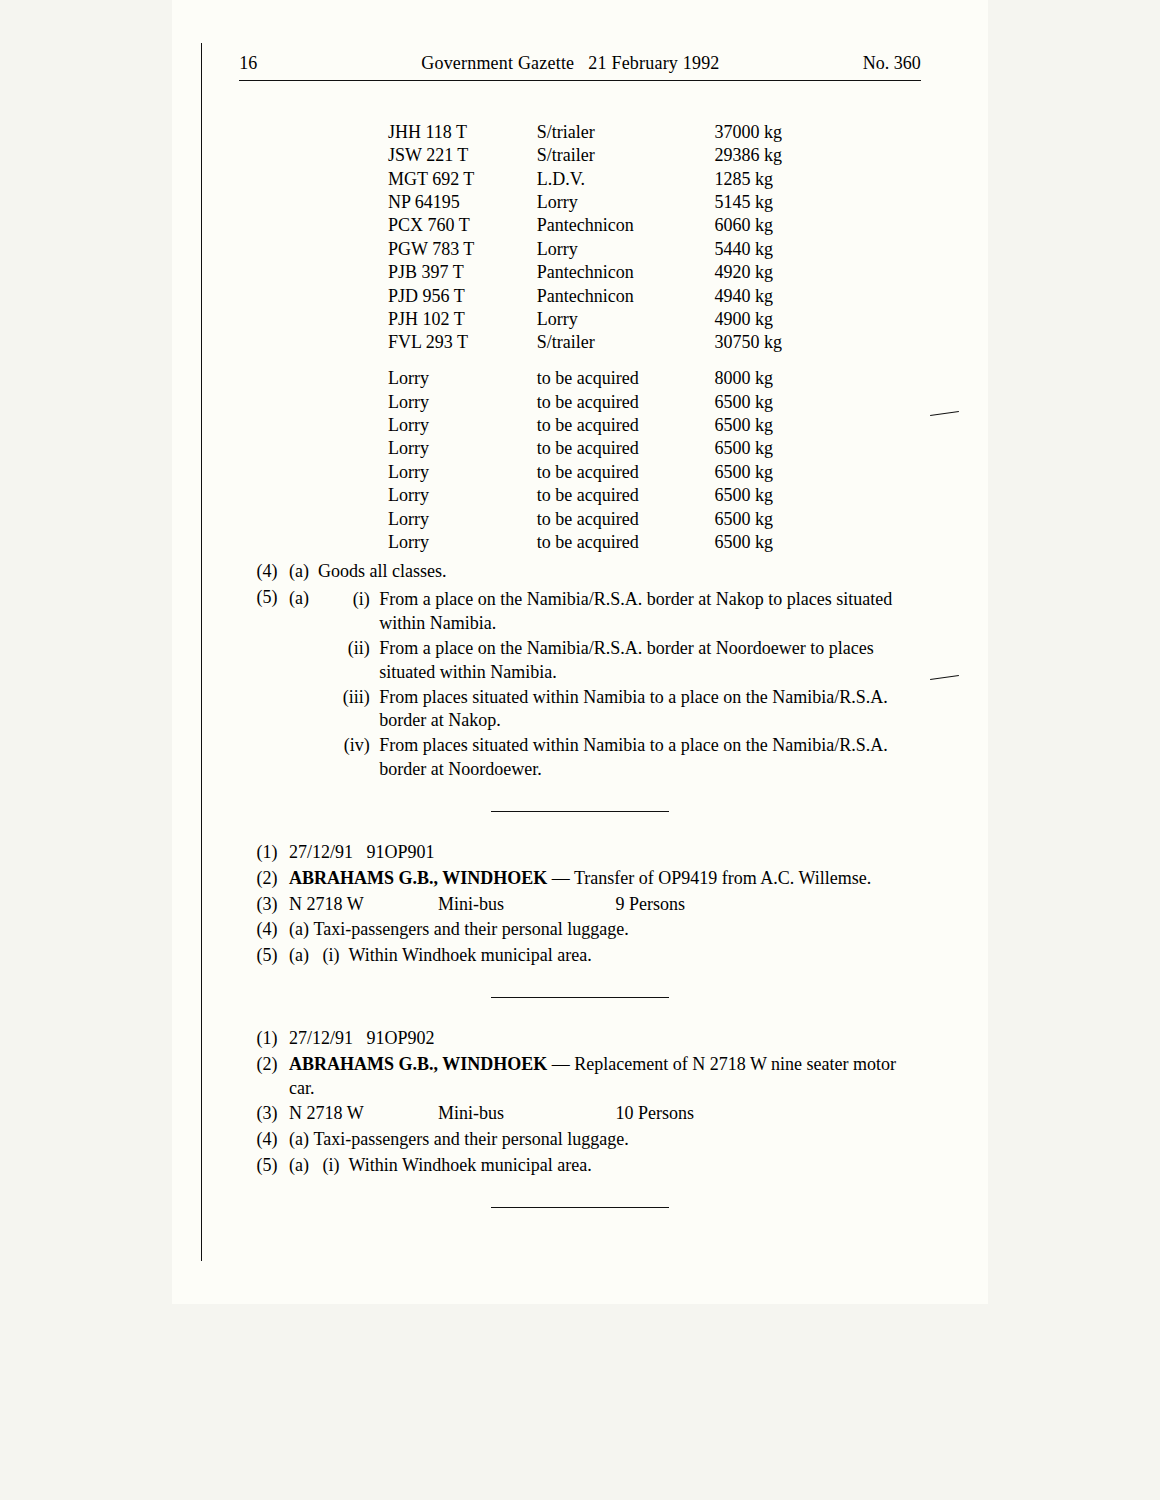16
Government Gazette 21 February 1992
No. 360
| JHH 118 T | S/trialer | 37000 kg |
| JSW 221 T | S/trailer | 29386 kg |
| MGT 692 T | L.D.V. | 1285 kg |
| NP 64195 | Lorry | 5145 kg |
| PCX 760 T | Pantechnicon | 6060 kg |
| PGW 783 T | Lorry | 5440 kg |
| PJB 397 T | Pantechnicon | 4920 kg |
| PJD 956 T | Pantechnicon | 4940 kg |
| PJH 102 T | Lorry | 4900 kg |
| FVL 293 T | S/trailer | 30750 kg |
| Lorry | to be acquired | 8000 kg |
| Lorry | to be acquired | 6500 kg |
| Lorry | to be acquired | 6500 kg |
| Lorry | to be acquired | 6500 kg |
| Lorry | to be acquired | 6500 kg |
| Lorry | to be acquired | 6500 kg |
| Lorry | to be acquired | 6500 kg |
| Lorry | to be acquired | 6500 kg |
(4)
(a) Goods all classes.
(5)
(a)
(i)
From a place on the Namibia/R.S.A. border at Nakop to places situated within Namibia.
(ii)
From a place on the Namibia/R.S.A. border at Noordoewer to places situated within Namibia.
(iii)
From places situated within Namibia to a place on the Namibia/R.S.A. border at Nakop.
(iv)
From places situated within Namibia to a place on the Namibia/R.S.A. border at Noordoewer.
(1)
27/12/91 91OP901
(2)
ABRAHAMS G.B., WINDHOEK — Transfer of OP9419 from A.C. Willemse.
(3)
N 2718 W
Mini-bus
9 Persons
(4)
(a) Taxi-passengers and their personal luggage.
(5)
(a) (i) Within Windhoek municipal area.
(1)
27/12/91 91OP902
(2)
ABRAHAMS G.B., WINDHOEK — Replacement of N 2718 W nine seater motor car.
(3)
N 2718 W
Mini-bus
10 Persons
(4)
(a) Taxi-passengers and their personal luggage.
(5)
(a) (i) Within Windhoek municipal area.